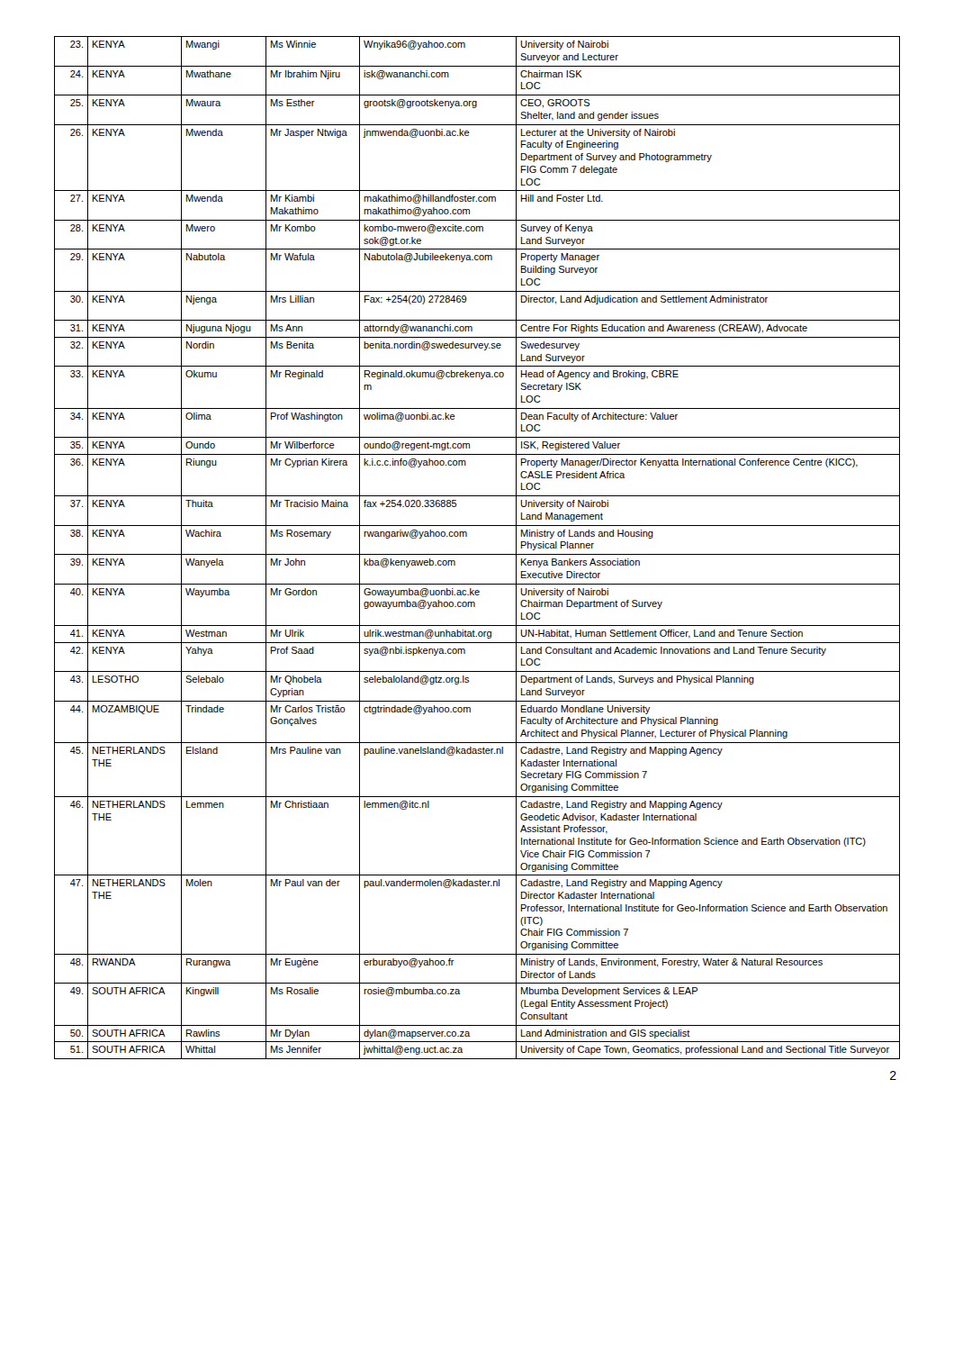| 23. | KENYA | Mwangi | Ms Winnie | Wnyika96@yahoo.com | University of Nairobi Surveyor and Lecturer |
| 24. | KENYA | Mwathane | Mr Ibrahim Njiru | isk@wananchi.com | Chairman ISK LOC |
| 25. | KENYA | Mwaura | Ms Esther | grootsk@grootskenya.org | CEO, GROOTS Shelter, land and gender issues |
| 26. | KENYA | Mwenda | Mr Jasper Ntwiga | jnmwenda@uonbi.ac.ke | Lecturer at the University of Nairobi Faculty of Engineering Department of Survey and Photogrammetry FIG Comm 7 delegate LOC |
| 27. | KENYA | Mwenda | Mr Kiambi Makathimo | makathimo@hillandfoster.com makathimo@yahoo.com | Hill and Foster Ltd. |
| 28. | KENYA | Mwero | Mr Kombo | kombo-mwero@excite.com sok@gt.or.ke | Survey of Kenya Land Surveyor |
| 29. | KENYA | Nabutola | Mr Wafula | Nabutola@Jubileekenya.com | Property Manager Building Surveyor LOC |
| 30. | KENYA | Njenga | Mrs Lillian | Fax: +254(20) 2728469 | Director, Land Adjudication and Settlement Administrator |
| 31. | KENYA | Njuguna Njogu | Ms Ann | attorndy@wananchi.com | Centre For Rights Education and Awareness (CREAW), Advocate |
| 32. | KENYA | Nordin | Ms Benita | benita.nordin@swedesurvey.se | Swedesurvey Land Surveyor |
| 33. | KENYA | Okumu | Mr Reginald | Reginald.okumu@cbrekenya.com | Head of Agency and Broking, CBRE Secretary ISK LOC |
| 34. | KENYA | Olima | Prof Washington | wolima@uonbi.ac.ke | Dean Faculty of Architecture: Valuer LOC |
| 35. | KENYA | Oundo | Mr Wilberforce | oundo@regent-mgt.com | ISK, Registered Valuer |
| 36. | KENYA | Riungu | Mr Cyprian Kirera | k.i.c.c.info@yahoo.com | Property Manager/Director Kenyatta International Conference Centre (KICC), CASLE President Africa LOC |
| 37. | KENYA | Thuita | Mr Tracisio Maina | fax +254.020.336885 | University of Nairobi Land Management |
| 38. | KENYA | Wachira | Ms Rosemary | rwangariw@yahoo.com | Ministry of Lands and Housing Physical Planner |
| 39. | KENYA | Wanyela | Mr John | kba@kenyaweb.com | Kenya Bankers Association Executive Director |
| 40. | KENYA | Wayumba | Mr Gordon | Gowayumba@uonbi.ac.ke gowayumba@yahoo.com | University of Nairobi Chairman Department of Survey LOC |
| 41. | KENYA | Westman | Mr Ulrik | ulrik.westman@unhabitat.org | UN-Habitat, Human Settlement Officer, Land and Tenure Section |
| 42. | KENYA | Yahya | Prof Saad | sya@nbi.ispkenya.com | Land Consultant and Academic Innovations and Land Tenure Security LOC |
| 43. | LESOTHO | Selebalo | Mr Qhobela Cyprian | selebaloland@gtz.org.ls | Department of Lands, Surveys and Physical Planning Land Surveyor |
| 44. | MOZAMBIQUE | Trindade | Mr Carlos Tristão Gonçalves | ctgtrindade@yahoo.com | Eduardo Mondlane University Faculty of Architecture and Physical Planning Architect and Physical Planner, Lecturer of Physical Planning |
| 45. | NETHERLANDS THE | Elsland | Mrs Pauline van | pauline.vanelsland@kadaster.nl | Cadastre, Land Registry and Mapping Agency Kadaster International Secretary FIG Commission 7 Organising Committee |
| 46. | NETHERLANDS THE | Lemmen | Mr Christiaan | lemmen@itc.nl | Cadastre, Land Registry and Mapping Agency Geodetic Advisor, Kadaster International Assistant Professor, International Institute for Geo-Information Science and Earth Observation (ITC) Vice Chair FIG Commission 7 Organising Committee |
| 47. | NETHERLANDS THE | Molen | Mr Paul van der | paul.vandermolen@kadaster.nl | Cadastre, Land Registry and Mapping Agency Director Kadaster International Professor, International Institute for Geo-Information Science and Earth Observation (ITC) Chair FIG Commission 7 Organising Committee |
| 48. | RWANDA | Rurangwa | Mr Eugène | erburabyo@yahoo.fr | Ministry of Lands, Environment, Forestry, Water & Natural Resources Director of Lands |
| 49. | SOUTH AFRICA | Kingwill | Ms Rosalie | rosie@mbumba.co.za | Mbumba Development Services & LEAP (Legal Entity Assessment Project) Consultant |
| 50. | SOUTH AFRICA | Rawlins | Mr Dylan | dylan@mapserver.co.za | Land Administration and GIS specialist |
| 51. | SOUTH AFRICA | Whittal | Ms Jennifer | jwhittal@eng.uct.ac.za | University of Cape Town, Geomatics, professional Land and Sectional Title Surveyor |
2